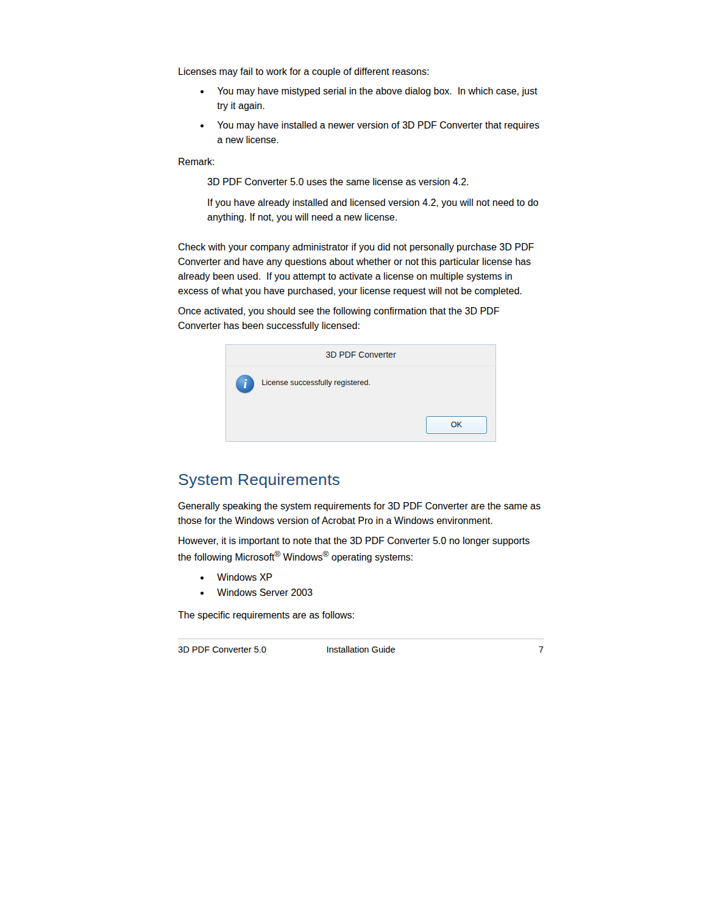Licenses may fail to work for a couple of different reasons:
You may have mistyped serial in the above dialog box. In which case, just try it again.
You may have installed a newer version of 3D PDF Converter that requires a new license.
Remark:
3D PDF Converter 5.0 uses the same license as version 4.2.
If you have already installed and licensed version 4.2, you will not need to do anything. If not, you will need a new license.
Check with your company administrator if you did not personally purchase 3D PDF Converter and have any questions about whether or not this particular license has already been used. If you attempt to activate a license on multiple systems in excess of what you have purchased, your license request will not be completed.
Once activated, you should see the following confirmation that the 3D PDF Converter has been successfully licensed:
3D PDF Converter
i
License successfully registered.
OK
System Requirements
Generally speaking the system requirements for 3D PDF Converter are the same as those for the Windows version of Acrobat Pro in a Windows environment.
However, it is important to note that the 3D PDF Converter 5.0 no longer supports the following Microsoft® Windows® operating systems:
Windows XP
Windows Server 2003
The specific requirements are as follows:
3D PDF Converter 5.0
Installation Guide
7